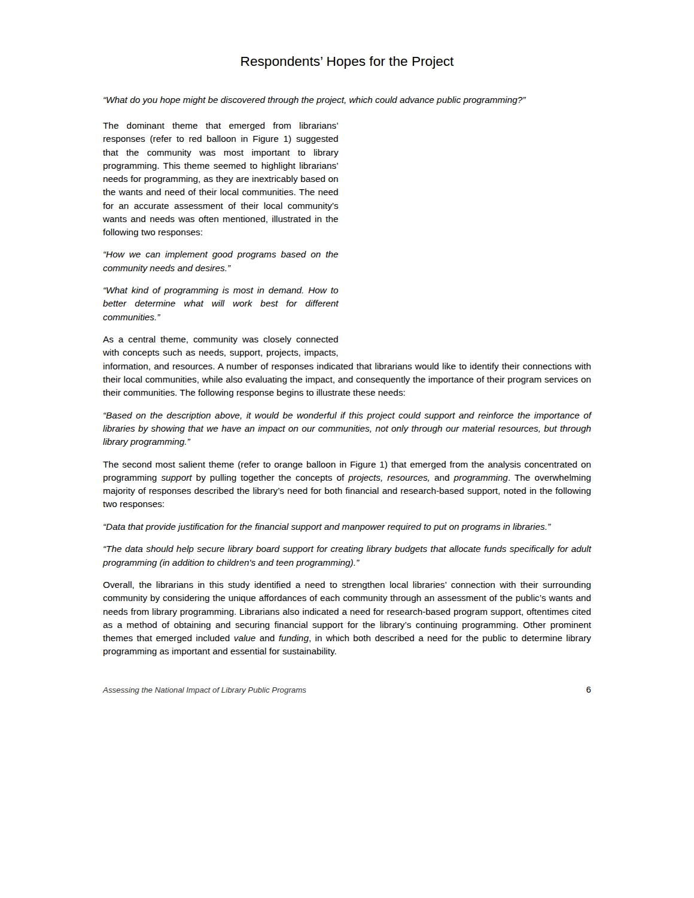Respondents’ Hopes for the Project
“What do you hope might be discovered through the project, which could advance public programming?”
The dominant theme that emerged from librarians’ responses (refer to red balloon in Figure 1) suggested that the community was most important to library programming. This theme seemed to highlight librarians’ needs for programming, as they are inextricably based on the wants and need of their local communities. The need for an accurate assessment of their local community’s wants and needs was often mentioned, illustrated in the following two responses:
“How we can implement good programs based on the community needs and desires.”
“What kind of programming is most in demand. How to better determine what will work best for different communities.”
As a central theme, community was closely connected with concepts such as needs, support, projects, impacts, information, and resources. A number of responses indicated that librarians would like to identify their connections with their local communities, while also evaluating the impact, and consequently the importance of their program services on their communities. The following response begins to illustrate these needs:
“Based on the description above, it would be wonderful if this project could support and reinforce the importance of libraries by showing that we have an impact on our communities, not only through our material resources, but through library programming.”
The second most salient theme (refer to orange balloon in Figure 1) that emerged from the analysis concentrated on programming support by pulling together the concepts of projects, resources, and programming. The overwhelming majority of responses described the library’s need for both financial and research-based support, noted in the following two responses:
“Data that provide justification for the financial support and manpower required to put on programs in libraries.”
“The data should help secure library board support for creating library budgets that allocate funds specifically for adult programming (in addition to children's and teen programming).”
Overall, the librarians in this study identified a need to strengthen local libraries’ connection with their surrounding community by considering the unique affordances of each community through an assessment of the public’s wants and needs from library programming. Librarians also indicated a need for research-based program support, oftentimes cited as a method of obtaining and securing financial support for the library’s continuing programming. Other prominent themes that emerged included value and funding, in which both described a need for the public to determine library programming as important and essential for sustainability.
Assessing the National Impact of Library Public Programs 6